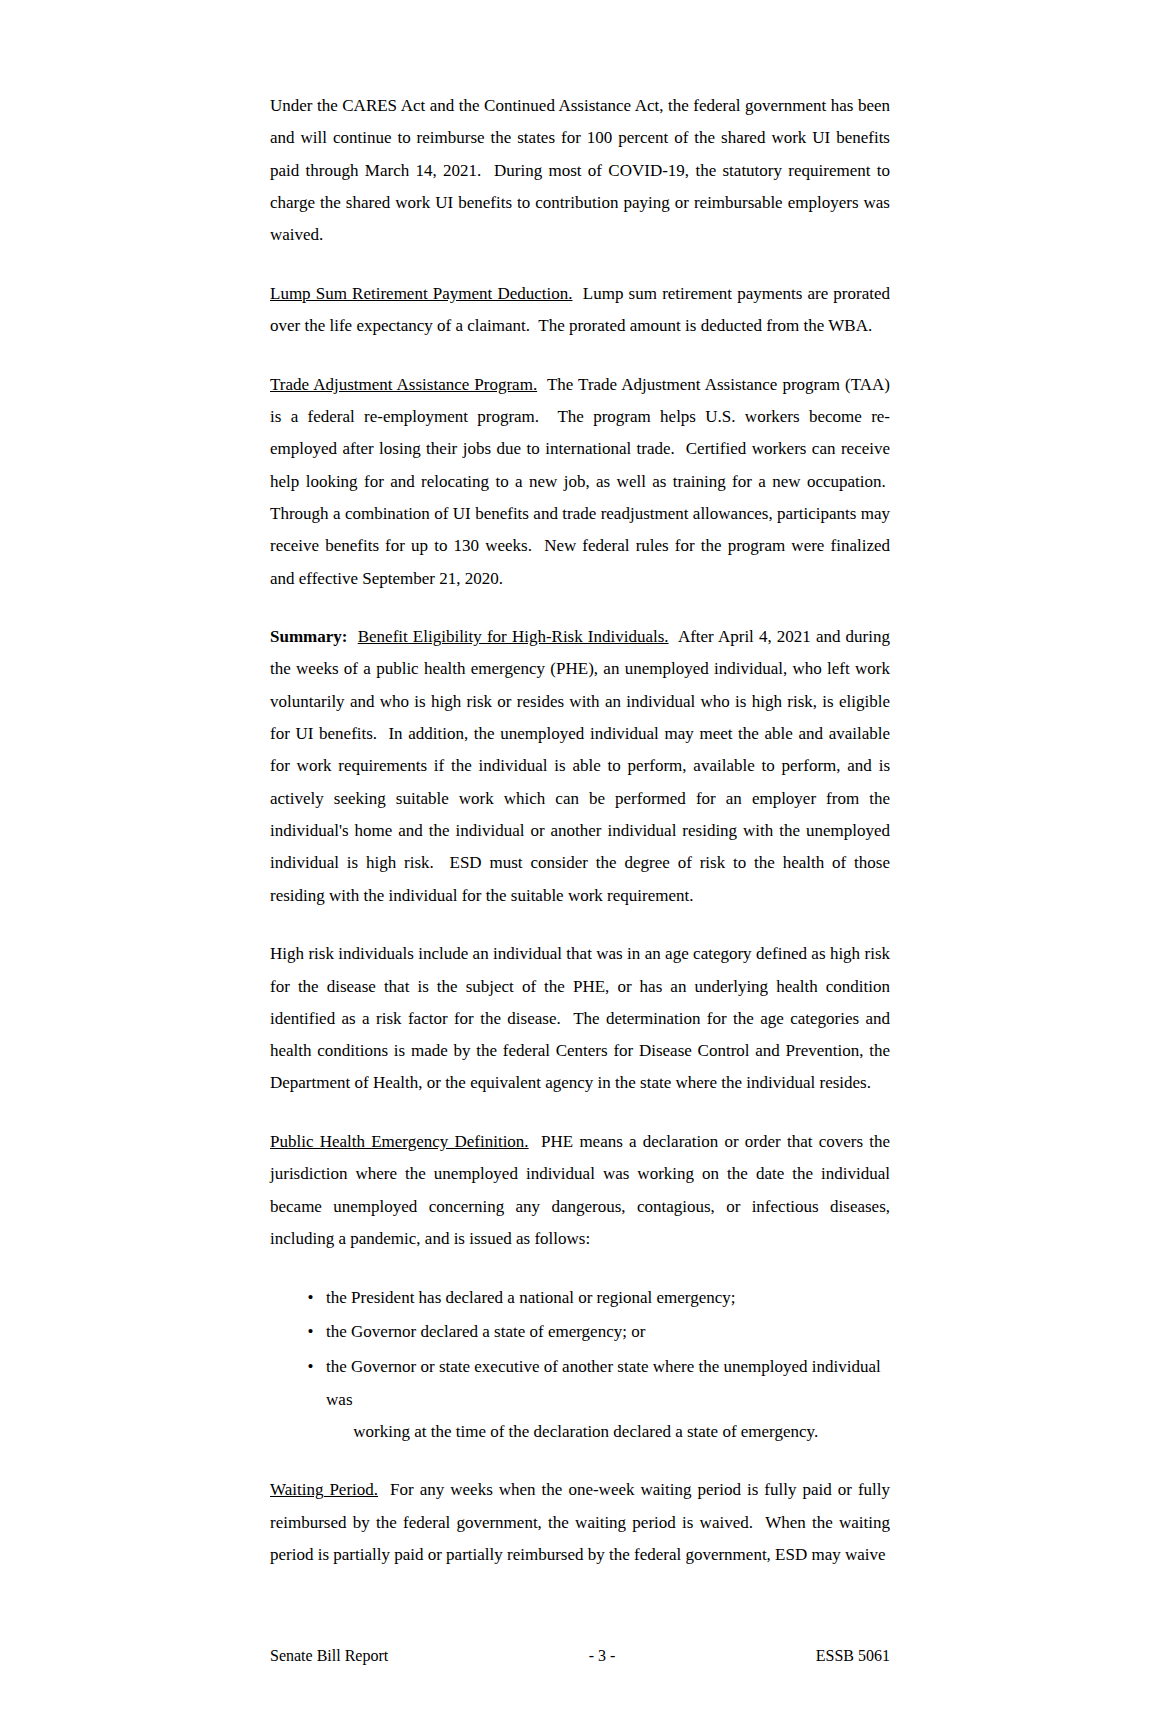Under the CARES Act and the Continued Assistance Act, the federal government has been and will continue to reimburse the states for 100 percent of the shared work UI benefits paid through March 14, 2021. During most of COVID-19, the statutory requirement to charge the shared work UI benefits to contribution paying or reimbursable employers was waived.
Lump Sum Retirement Payment Deduction. Lump sum retirement payments are prorated over the life expectancy of a claimant. The prorated amount is deducted from the WBA.
Trade Adjustment Assistance Program. The Trade Adjustment Assistance program (TAA) is a federal re-employment program. The program helps U.S. workers become re-employed after losing their jobs due to international trade. Certified workers can receive help looking for and relocating to a new job, as well as training for a new occupation. Through a combination of UI benefits and trade readjustment allowances, participants may receive benefits for up to 130 weeks. New federal rules for the program were finalized and effective September 21, 2020.
Summary: Benefit Eligibility for High-Risk Individuals. After April 4, 2021 and during the weeks of a public health emergency (PHE), an unemployed individual, who left work voluntarily and who is high risk or resides with an individual who is high risk, is eligible for UI benefits. In addition, the unemployed individual may meet the able and available for work requirements if the individual is able to perform, available to perform, and is actively seeking suitable work which can be performed for an employer from the individual's home and the individual or another individual residing with the unemployed individual is high risk. ESD must consider the degree of risk to the health of those residing with the individual for the suitable work requirement.
High risk individuals include an individual that was in an age category defined as high risk for the disease that is the subject of the PHE, or has an underlying health condition identified as a risk factor for the disease. The determination for the age categories and health conditions is made by the federal Centers for Disease Control and Prevention, the Department of Health, or the equivalent agency in the state where the individual resides.
Public Health Emergency Definition. PHE means a declaration or order that covers the jurisdiction where the unemployed individual was working on the date the individual became unemployed concerning any dangerous, contagious, or infectious diseases, including a pandemic, and is issued as follows:
the President has declared a national or regional emergency;
the Governor declared a state of emergency; or
the Governor or state executive of another state where the unemployed individual was working at the time of the declaration declared a state of emergency.
Waiting Period. For any weeks when the one-week waiting period is fully paid or fully reimbursed by the federal government, the waiting period is waived. When the waiting period is partially paid or partially reimbursed by the federal government, ESD may waive
Senate Bill Report - 3 - ESSB 5061